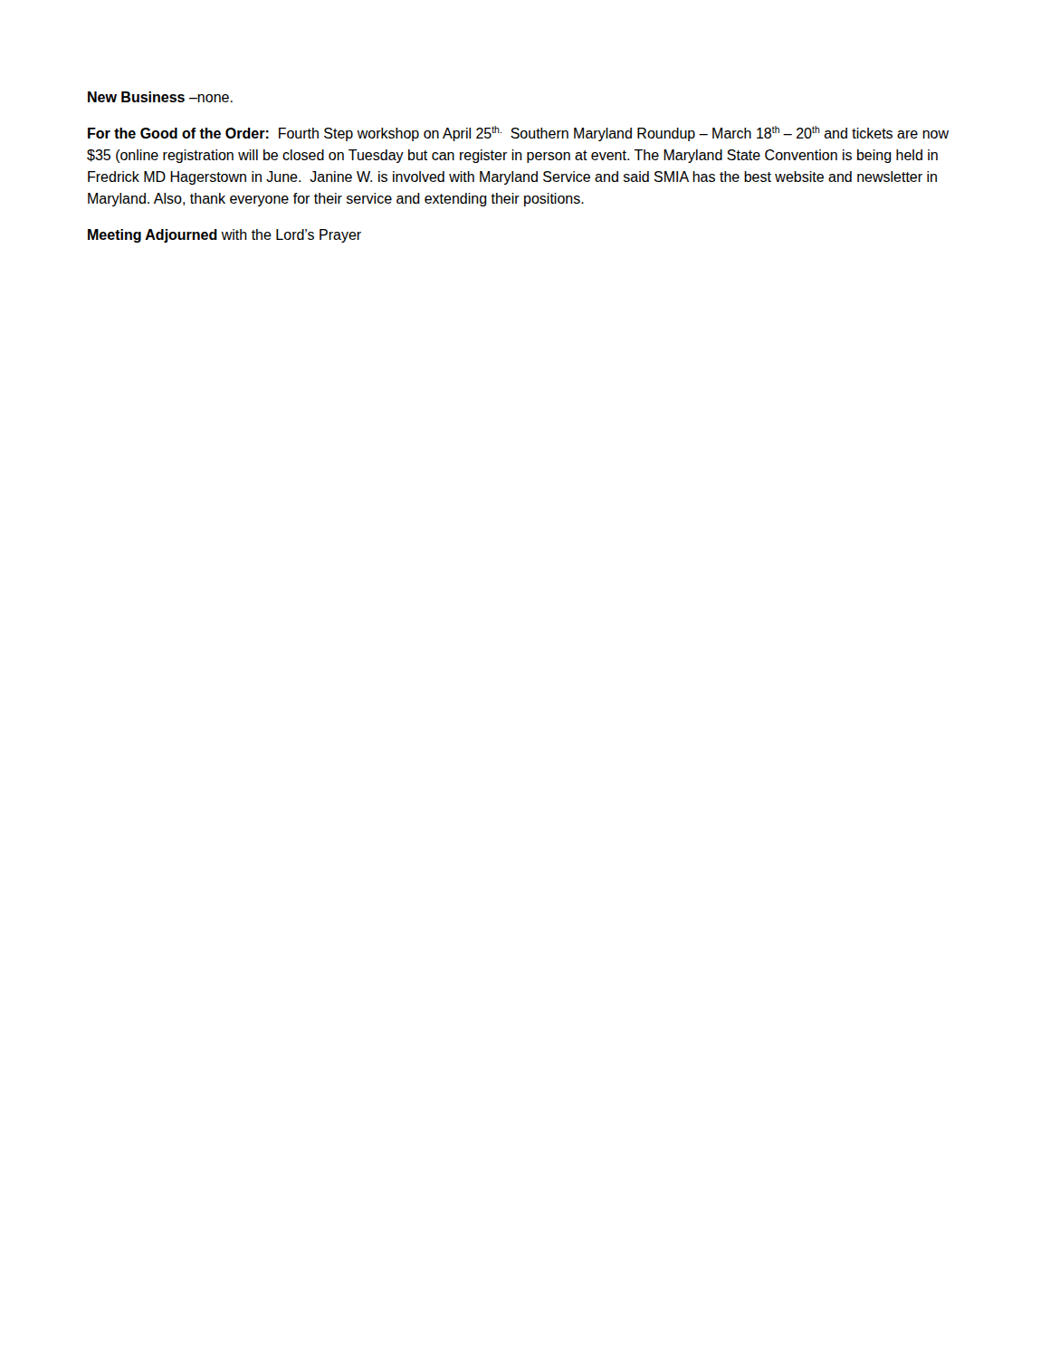New Business –none.
For the Good of the Order: Fourth Step workshop on April 25th. Southern Maryland Roundup – March 18th – 20th and tickets are now $35 (online registration will be closed on Tuesday but can register in person at event. The Maryland State Convention is being held in Fredrick MD Hagerstown in June. Janine W. is involved with Maryland Service and said SMIA has the best website and newsletter in Maryland. Also, thank everyone for their service and extending their positions.
Meeting Adjourned with the Lord’s Prayer